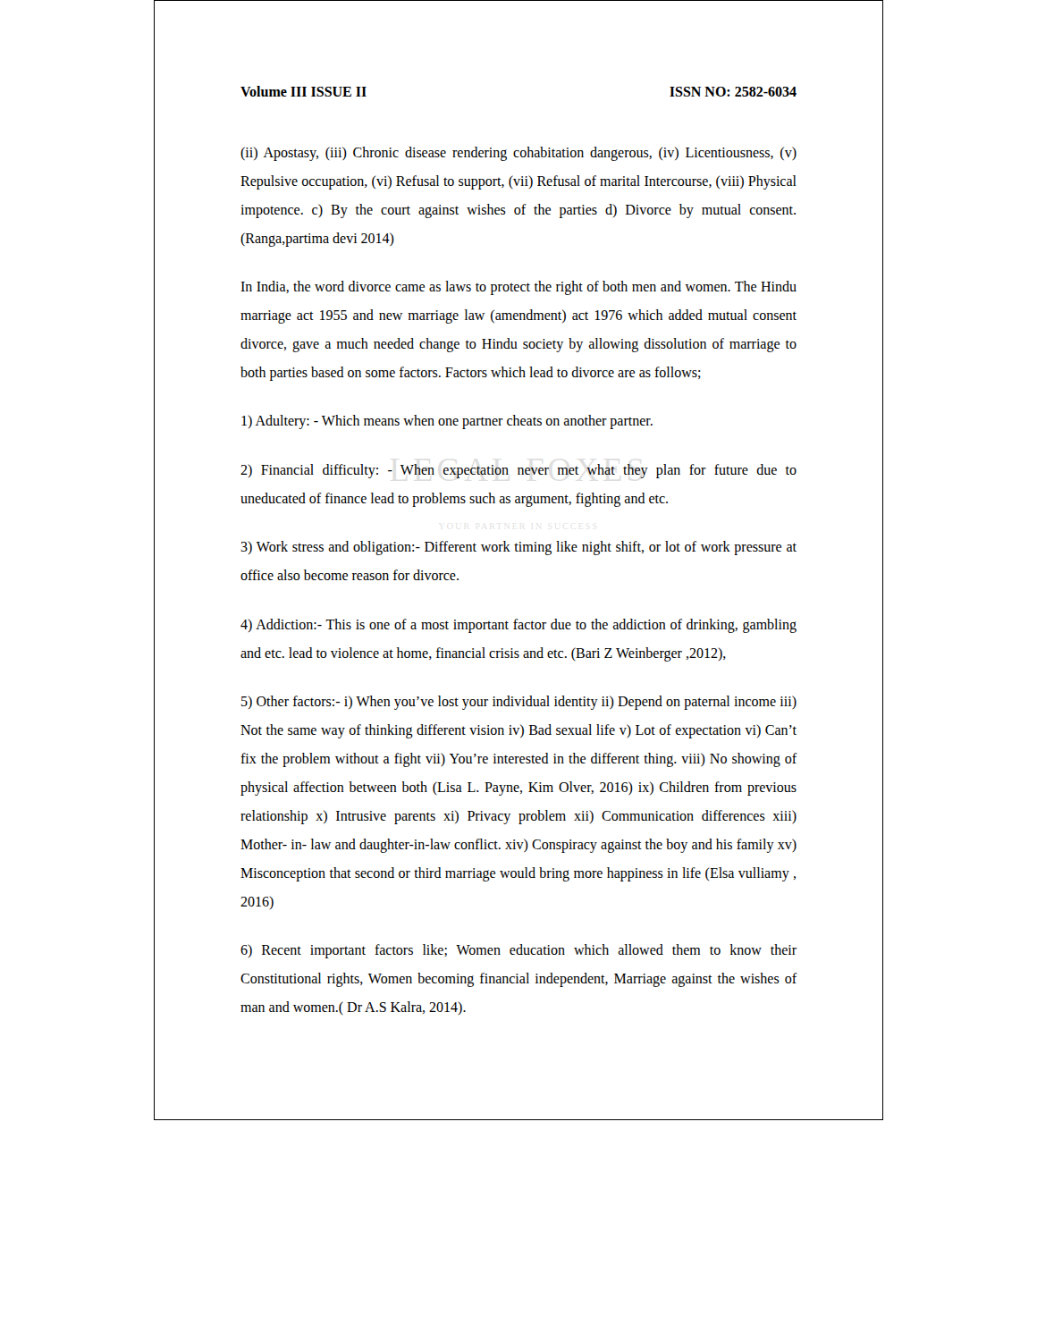Volume III ISSUE II ISSN NO: 2582-6034
LEGAL FOXES
YOUR PARTNER IN SUCCESS
(ii) Apostasy, (iii) Chronic disease rendering cohabitation dangerous, (iv) Licentiousness, (v) Repulsive occupation, (vi) Refusal to support, (vii) Refusal of marital Intercourse, (viii) Physical impotence. c) By the court against wishes of the parties d) Divorce by mutual consent. (Ranga,partima devi 2014)
In India, the word divorce came as laws to protect the right of both men and women. The Hindu marriage act 1955 and new marriage law (amendment) act 1976 which added mutual consent divorce, gave a much needed change to Hindu society by allowing dissolution of marriage to both parties based on some factors. Factors which lead to divorce are as follows;
1) Adultery: - Which means when one partner cheats on another partner.
2) Financial difficulty: - When expectation never met what they plan for future due to uneducated of finance lead to problems such as argument, fighting and etc.
3) Work stress and obligation:- Different work timing like night shift, or lot of work pressure at office also become reason for divorce.
4) Addiction:- This is one of a most important factor due to the addiction of drinking, gambling and etc. lead to violence at home, financial crisis and etc. (Bari Z Weinberger ,2012),
5) Other factors:- i) When you’ve lost your individual identity ii) Depend on paternal income iii) Not the same way of thinking different vision iv) Bad sexual life v) Lot of expectation vi) Can’t fix the problem without a fight vii) You’re interested in the different thing. viii) No showing of physical affection between both (Lisa L. Payne, Kim Olver, 2016) ix) Children from previous relationship x) Intrusive parents xi) Privacy problem xii) Communication differences xiii) Mother- in- law and daughter-in-law conflict. xiv) Conspiracy against the boy and his family xv) Misconception that second or third marriage would bring more happiness in life (Elsa vulliamy , 2016)
6) Recent important factors like; Women education which allowed them to know their Constitutional rights, Women becoming financial independent, Marriage against the wishes of man and women.( Dr A.S Kalra, 2014).